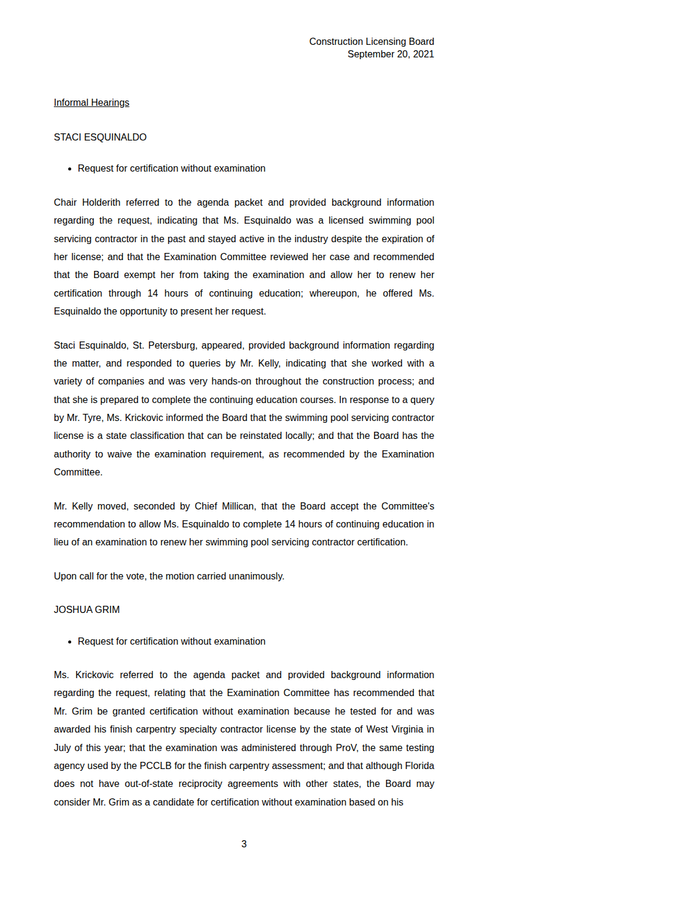Construction Licensing Board
September 20, 2021
Informal Hearings
STACI ESQUINALDO
Request for certification without examination
Chair Holderith referred to the agenda packet and provided background information regarding the request, indicating that Ms. Esquinaldo was a licensed swimming pool servicing contractor in the past and stayed active in the industry despite the expiration of her license; and that the Examination Committee reviewed her case and recommended that the Board exempt her from taking the examination and allow her to renew her certification through 14 hours of continuing education; whereupon, he offered Ms. Esquinaldo the opportunity to present her request.
Staci Esquinaldo, St. Petersburg, appeared, provided background information regarding the matter, and responded to queries by Mr. Kelly, indicating that she worked with a variety of companies and was very hands-on throughout the construction process; and that she is prepared to complete the continuing education courses. In response to a query by Mr. Tyre, Ms. Krickovic informed the Board that the swimming pool servicing contractor license is a state classification that can be reinstated locally; and that the Board has the authority to waive the examination requirement, as recommended by the Examination Committee.
Mr. Kelly moved, seconded by Chief Millican, that the Board accept the Committee's recommendation to allow Ms. Esquinaldo to complete 14 hours of continuing education in lieu of an examination to renew her swimming pool servicing contractor certification.
Upon call for the vote, the motion carried unanimously.
JOSHUA GRIM
Request for certification without examination
Ms. Krickovic referred to the agenda packet and provided background information regarding the request, relating that the Examination Committee has recommended that Mr. Grim be granted certification without examination because he tested for and was awarded his finish carpentry specialty contractor license by the state of West Virginia in July of this year; that the examination was administered through ProV, the same testing agency used by the PCCLB for the finish carpentry assessment; and that although Florida does not have out-of-state reciprocity agreements with other states, the Board may consider Mr. Grim as a candidate for certification without examination based on his
3